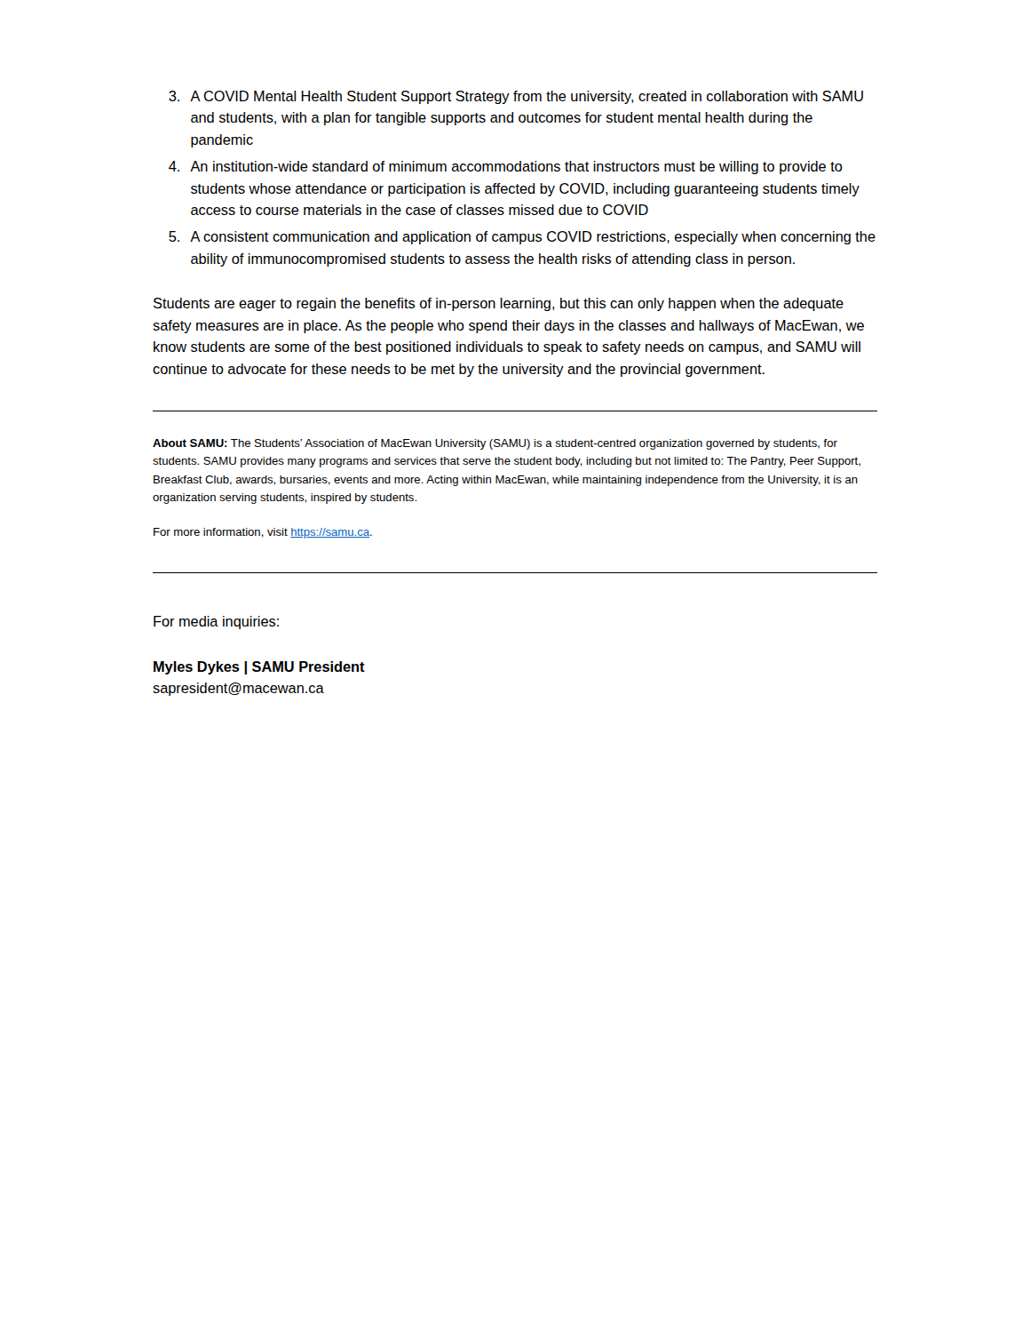A COVID Mental Health Student Support Strategy from the university, created in collaboration with SAMU and students, with a plan for tangible supports and outcomes for student mental health during the pandemic
An institution-wide standard of minimum accommodations that instructors must be willing to provide to students whose attendance or participation is affected by COVID, including guaranteeing students timely access to course materials in the case of classes missed due to COVID
A consistent communication and application of campus COVID restrictions, especially when concerning the ability of immunocompromised students to assess the health risks of attending class in person.
Students are eager to regain the benefits of in-person learning, but this can only happen when the adequate safety measures are in place. As the people who spend their days in the classes and hallways of MacEwan, we know students are some of the best positioned individuals to speak to safety needs on campus, and SAMU will continue to advocate for these needs to be met by the university and the provincial government.
About SAMU: The Students’ Association of MacEwan University (SAMU) is a student-centred organization governed by students, for students. SAMU provides many programs and services that serve the student body, including but not limited to: The Pantry, Peer Support, Breakfast Club, awards, bursaries, events and more. Acting within MacEwan, while maintaining independence from the University, it is an organization serving students, inspired by students.
For more information, visit https://samu.ca.
For media inquiries:
Myles Dykes | SAMU President
sapresident@macewan.ca